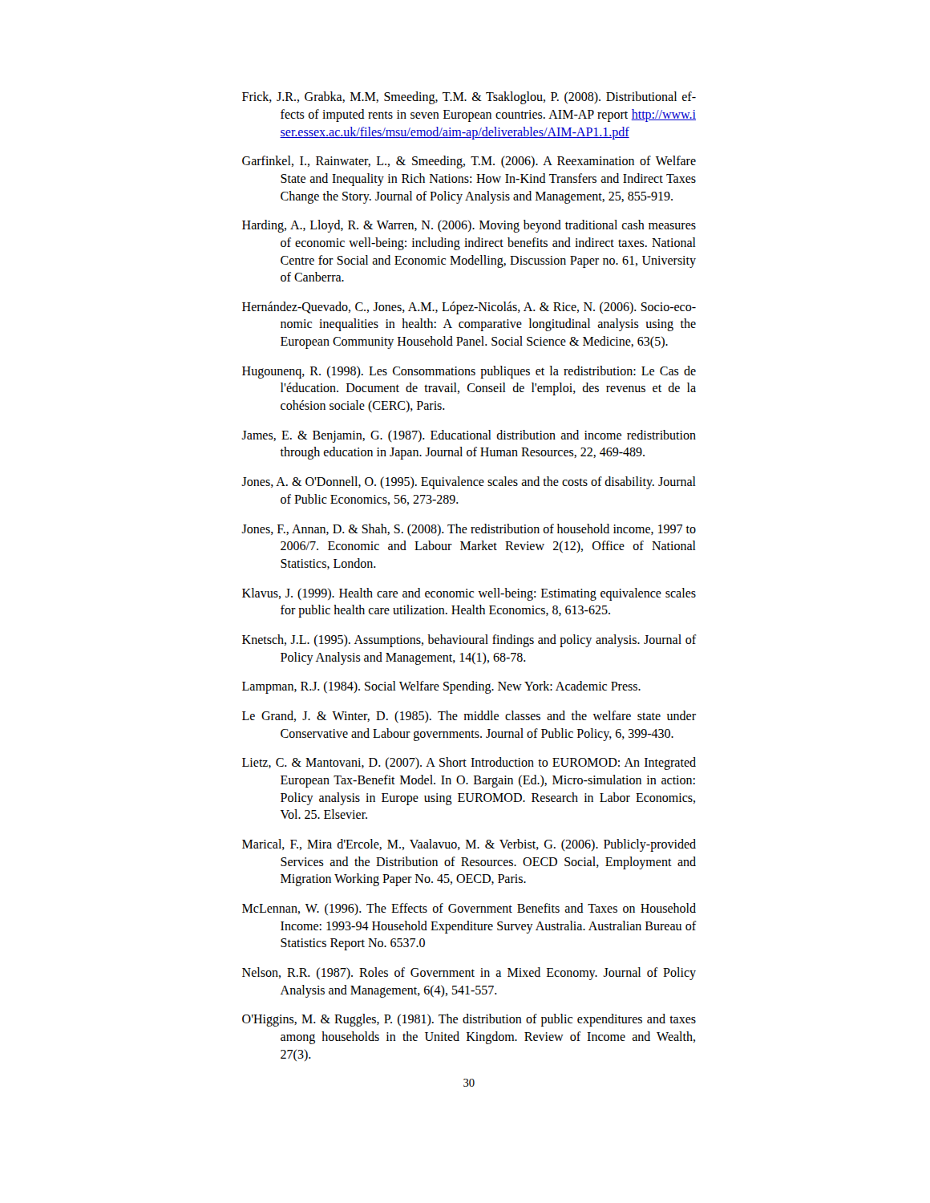Frick, J.R., Grabka, M.M, Smeeding, T.M. & Tsakloglou, P. (2008). Distributional effects of imputed rents in seven European countries. AIM-AP report http://www.iser.essex.ac.uk/files/msu/emod/aim-ap/deliverables/AIM-AP1.1.pdf
Garfinkel, I., Rainwater, L., & Smeeding, T.M. (2006). A Reexamination of Welfare State and Inequality in Rich Nations: How In-Kind Transfers and Indirect Taxes Change the Story. Journal of Policy Analysis and Management, 25, 855-919.
Harding, A., Lloyd, R. & Warren, N. (2006). Moving beyond traditional cash measures of economic well-being: including indirect benefits and indirect taxes. National Centre for Social and Economic Modelling, Discussion Paper no. 61, University of Canberra.
Hernández-Quevado, C., Jones, A.M., López-Nicolás, A. & Rice, N. (2006). Socio-economic inequalities in health: A comparative longitudinal analysis using the European Community Household Panel. Social Science & Medicine, 63(5).
Hugounenq, R. (1998). Les Consommations publiques et la redistribution: Le Cas de l'éducation. Document de travail, Conseil de l'emploi, des revenus et de la cohésion sociale (CERC), Paris.
James, E. & Benjamin, G. (1987). Educational distribution and income redistribution through education in Japan. Journal of Human Resources, 22, 469-489.
Jones, A. & O'Donnell, O. (1995). Equivalence scales and the costs of disability. Journal of Public Economics, 56, 273-289.
Jones, F., Annan, D. & Shah, S. (2008). The redistribution of household income, 1997 to 2006/7. Economic and Labour Market Review 2(12), Office of National Statistics, London.
Klavus, J. (1999). Health care and economic well-being: Estimating equivalence scales for public health care utilization. Health Economics, 8, 613-625.
Knetsch, J.L. (1995). Assumptions, behavioural findings and policy analysis. Journal of Policy Analysis and Management, 14(1), 68-78.
Lampman, R.J. (1984). Social Welfare Spending. New York: Academic Press.
Le Grand, J. & Winter, D. (1985). The middle classes and the welfare state under Conservative and Labour governments. Journal of Public Policy, 6, 399-430.
Lietz, C. & Mantovani, D. (2007). A Short Introduction to EUROMOD: An Integrated European Tax-Benefit Model. In O. Bargain (Ed.), Micro-simulation in action: Policy analysis in Europe using EUROMOD. Research in Labor Economics, Vol. 25. Elsevier.
Marical, F., Mira d'Ercole, M., Vaalavuo, M. & Verbist, G. (2006). Publicly-provided Services and the Distribution of Resources. OECD Social, Employment and Migration Working Paper No. 45, OECD, Paris.
McLennan, W. (1996). The Effects of Government Benefits and Taxes on Household Income: 1993-94 Household Expenditure Survey Australia. Australian Bureau of Statistics Report No. 6537.0
Nelson, R.R. (1987). Roles of Government in a Mixed Economy. Journal of Policy Analysis and Management, 6(4), 541-557.
O'Higgins, M. & Ruggles, P. (1981). The distribution of public expenditures and taxes among households in the United Kingdom. Review of Income and Wealth, 27(3).
30